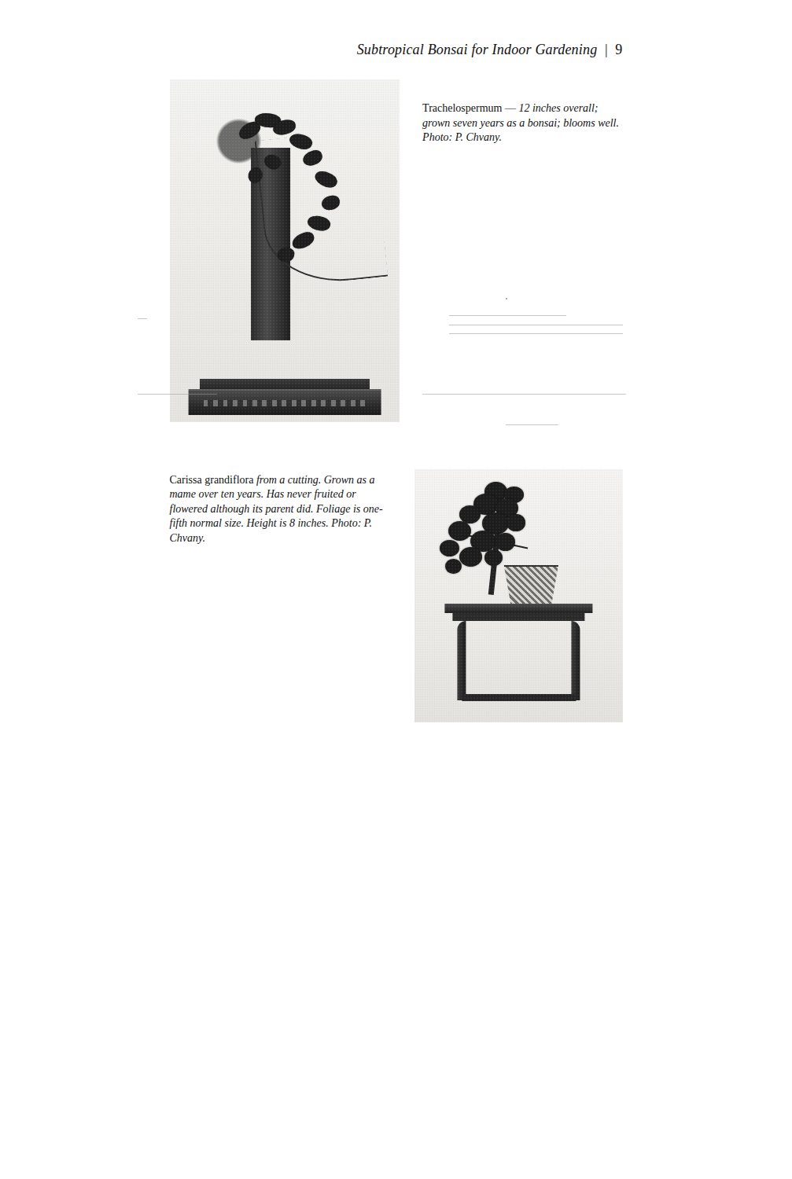Subtropical Bonsai for Indoor Gardening|9
Trachelospermum — 12 inches overall; grown seven years as a bonsai; blooms well. Photo: P. Chvany.
Carissa grandiflora from a cutting. Grown as a mame over ten years. Has never fruited or flowered although its parent did. Foliage is one-fifth normal size. Height is 8 inches. Photo: P. Chvany.